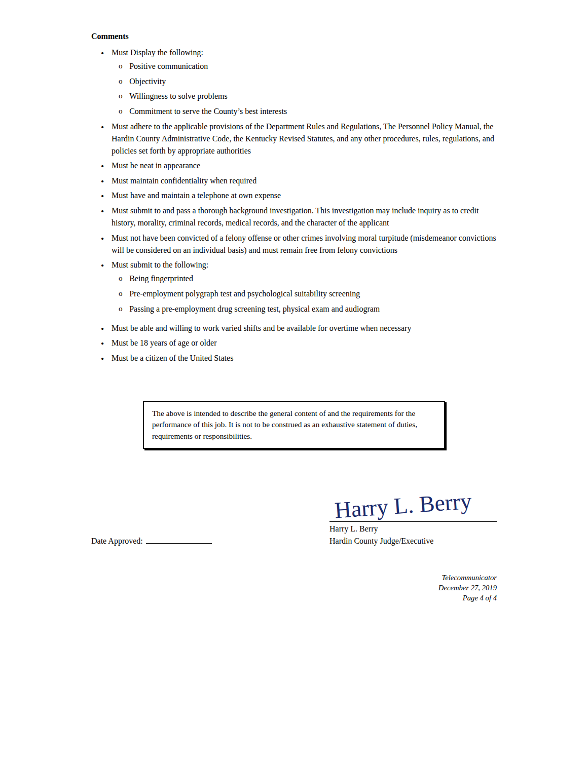Comments
Must Display the following:
Positive communication
Objectivity
Willingness to solve problems
Commitment to serve the County’s best interests
Must adhere to the applicable provisions of the Department Rules and Regulations, The Personnel Policy Manual, the Hardin County Administrative Code, the Kentucky Revised Statutes, and any other procedures, rules, regulations, and policies set forth by appropriate authorities
Must be neat in appearance
Must maintain confidentiality when required
Must have and maintain a telephone at own expense
Must submit to and pass a thorough background investigation. This investigation may include inquiry as to credit history, morality, criminal records, medical records, and the character of the applicant
Must not have been convicted of a felony offense or other crimes involving moral turpitude (misdemeanor convictions will be considered on an individual basis) and must remain free from felony convictions
Must submit to the following:
Being fingerprinted
Pre-employment polygraph test and psychological suitability screening
Passing a pre-employment drug screening test, physical exam and audiogram
Must be able and willing to work varied shifts and be available for overtime when necessary
Must be 18 years of age or older
Must be a citizen of the United States
The above is intended to describe the general content of and the requirements for the performance of this job. It is not to be construed as an exhaustive statement of duties, requirements or responsibilities.
Date Approved:
Harry L. Berry
Harry L. Berry
Hardin County Judge/Executive
Telecommunicator
December 27, 2019
Page 4 of 4